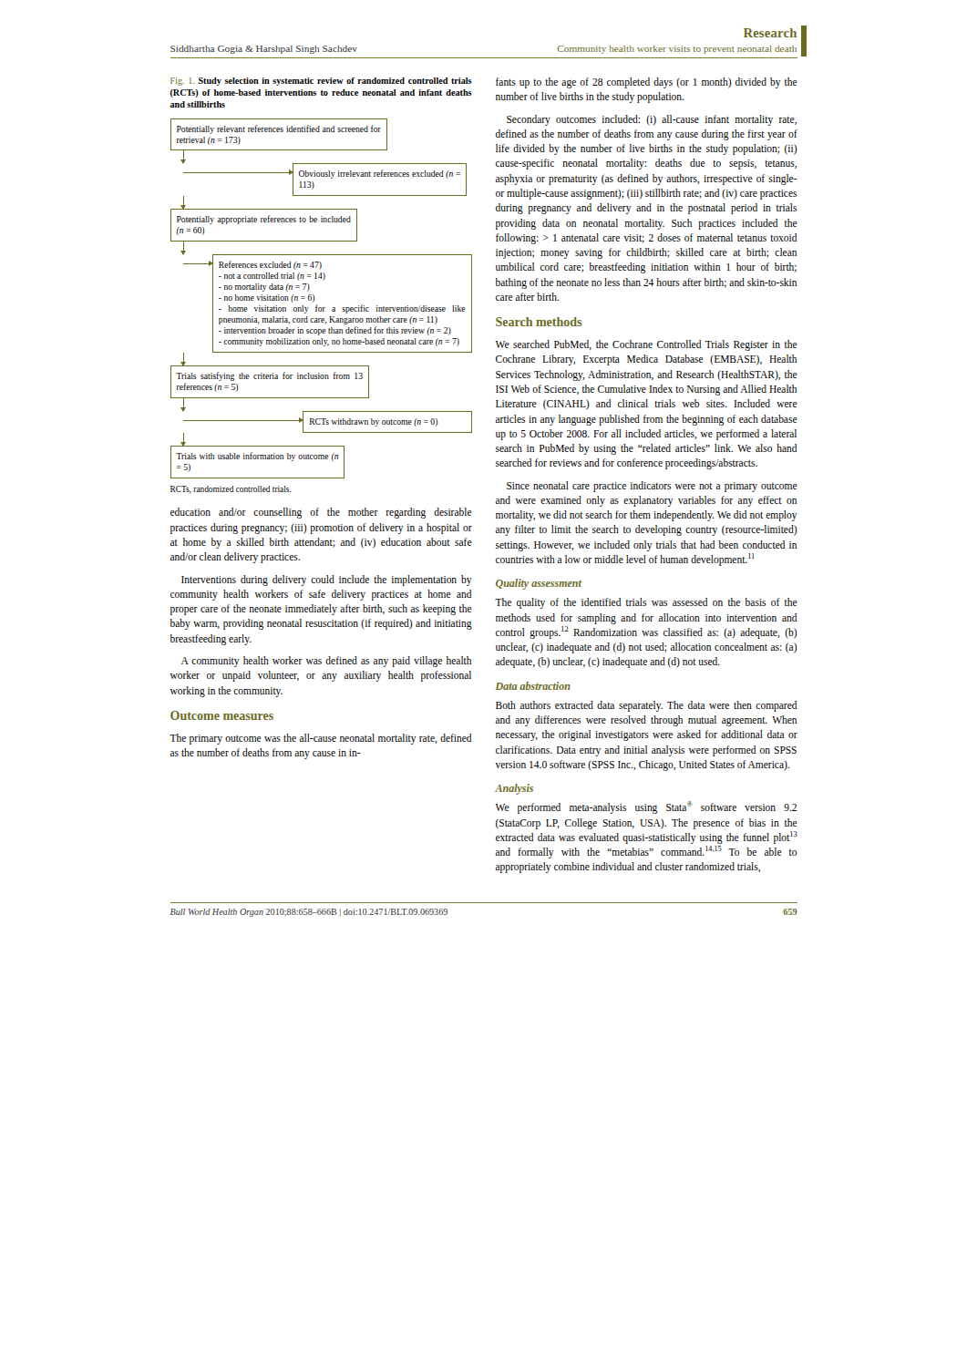Research
Siddhartha Gogia & Harshpal Singh Sachdev
Community health worker visits to prevent neonatal death
Fig. 1. Study selection in systematic review of randomized controlled trials (RCTs) of home-based interventions to reduce neonatal and infant deaths and stillbirths
Potentially relevant references identified and screened for retrieval (n = 173)
Obviously irrelevant references excluded (n = 113)
Potentially appropriate references to be included (n = 60)
References excluded (n = 47)
- not a controlled trial (n = 14)
- no mortality data (n = 7)
- no home visitation (n = 6)
- home visitation only for a specific intervention/disease like pneumonia, malaria, cord care, Kangaroo mother care (n = 11)
- intervention broader in scope than defined for this review (n = 2)
- community mobilization only, no home-based neonatal care (n = 7)
Trials satisfying the criteria for inclusion from 13 references (n = 5)
RCTs withdrawn by outcome (n = 0)
Trials with usable information by outcome (n = 5)
RCTs, randomized controlled trials.
education and/or counselling of the mother regarding desirable practices during pregnancy; (iii) promotion of delivery in a hospital or at home by a skilled birth attendant; and (iv) education about safe and/or clean delivery practices.
Interventions during delivery could include the implementation by community health workers of safe delivery practices at home and proper care of the neonate immediately after birth, such as keeping the baby warm, providing neonatal resuscitation (if required) and initiating breastfeeding early.
A community health worker was defined as any paid village health worker or unpaid volunteer, or any auxiliary health professional working in the community.
Outcome measures
The primary outcome was the all-cause neonatal mortality rate, defined as the number of deaths from any cause in in-
fants up to the age of 28 completed days (or 1 month) divided by the number of live births in the study population.
Secondary outcomes included: (i) all-cause infant mortality rate, defined as the number of deaths from any cause during the first year of life divided by the number of live births in the study population; (ii) cause-specific neonatal mortality: deaths due to sepsis, tetanus, asphyxia or prematurity (as defined by authors, irrespective of single- or multiple-cause assignment); (iii) stillbirth rate; and (iv) care practices during pregnancy and delivery and in the postnatal period in trials providing data on neonatal mortality. Such practices included the following: > 1 antenatal care visit; 2 doses of maternal tetanus toxoid injection; money saving for childbirth; skilled care at birth; clean umbilical cord care; breastfeeding initiation within 1 hour of birth; bathing of the neonate no less than 24 hours after birth; and skin-to-skin care after birth.
Search methods
We searched PubMed, the Cochrane Controlled Trials Register in the Cochrane Library, Excerpta Medica Database (EMBASE), Health Services Technology, Administration, and Research (HealthSTAR), the ISI Web of Science, the Cumulative Index to Nursing and Allied Health Literature (CINAHL) and clinical trials web sites. Included were articles in any language published from the beginning of each database up to 5 October 2008. For all included articles, we performed a lateral search in PubMed by using the “related articles” link. We also hand searched for reviews and for conference proceedings/abstracts.
Since neonatal care practice indicators were not a primary outcome and were examined only as explanatory variables for any effect on mortality, we did not search for them independently. We did not employ any filter to limit the search to developing country (resource-limited) settings. However, we included only trials that had been conducted in countries with a low or middle level of human development.11
Quality assessment
The quality of the identified trials was assessed on the basis of the methods used for sampling and for allocation into intervention and control groups.12 Randomization was classified as: (a) adequate, (b) unclear, (c) inadequate and (d) not used; allocation concealment as: (a) adequate, (b) unclear, (c) inadequate and (d) not used.
Data abstraction
Both authors extracted data separately. The data were then compared and any differences were resolved through mutual agreement. When necessary, the original investigators were asked for additional data or clarifications. Data entry and initial analysis were performed on SPSS version 14.0 software (SPSS Inc., Chicago, United States of America).
Analysis
We performed meta-analysis using Stata® software version 9.2 (StataCorp LP, College Station, USA). The presence of bias in the extracted data was evaluated quasi-statistically using the funnel plot13 and formally with the “metabias” command.14,15 To be able to appropriately combine individual and cluster randomized trials,
Bull World Health Organ 2010;88:658–666B | doi:10.2471/BLT.09.069369
659